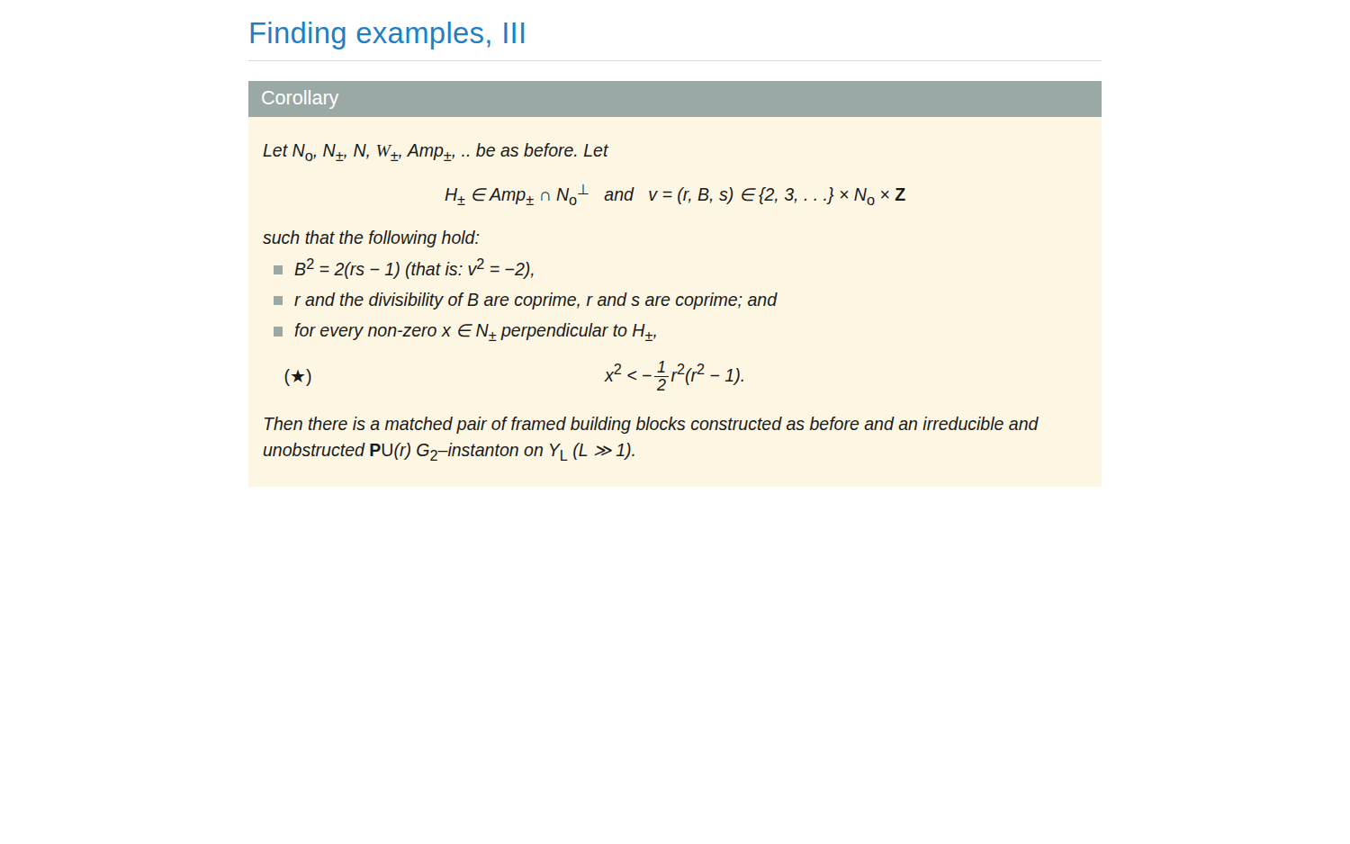Finding examples, III
Corollary
Let No, N±, N, W±, Amp±, .. be as before. Let
H± ∈ Amp± ∩ No⊥ and v = (r, B, s) ∈ {2, 3, . . .} × No × Z
such that the following hold:
B2 = 2(rs − 1) (that is: v2 = −2),
r and the divisibility of B are coprime, r and s are coprime; and
for every non-zero x ∈ N± perpendicular to H±,
(★)
x2 < −12 r2(r2 − 1).
Then there is a matched pair of framed building blocks constructed as before and an irreducible and unobstructed PU(r) G2–instanton on YL (L ≫ 1).